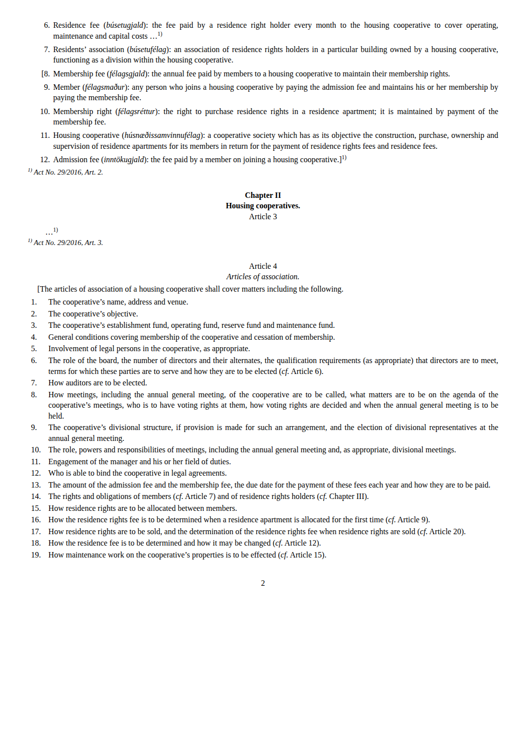6. Residence fee (búsetugjald): the fee paid by a residence right holder every month to the housing cooperative to cover operating, maintenance and capital costs …1)
7. Residents’ association (búsetufélag): an association of residence rights holders in a particular building owned by a housing cooperative, functioning as a division within the housing cooperative.
[8. Membership fee (félagsgjald): the annual fee paid by members to a housing cooperative to maintain their membership rights.
9. Member (félagsmaður): any person who joins a housing cooperative by paying the admission fee and maintains his or her membership by paying the membership fee.
10. Membership right (félagsréttur): the right to purchase residence rights in a residence apartment; it is maintained by payment of the membership fee.
11. Housing cooperative (húsnæðissamvinnufélag): a cooperative society which has as its objective the construction, purchase, ownership and supervision of residence apartments for its members in return for the payment of residence rights fees and residence fees.
12. Admission fee (inntökugjald): the fee paid by a member on joining a housing cooperative.]1)
1) Act No. 29/2016, Art. 2.
Chapter II
Housing cooperatives.
Article 3
…1)
1) Act No. 29/2016, Art. 3.
Article 4
Articles of association.
[The articles of association of a housing cooperative shall cover matters including the following.
1. The cooperative’s name, address and venue.
2. The cooperative’s objective.
3. The cooperative’s establishment fund, operating fund, reserve fund and maintenance fund.
4. General conditions covering membership of the cooperative and cessation of membership.
5. Involvement of legal persons in the cooperative, as appropriate.
6. The role of the board, the number of directors and their alternates, the qualification requirements (as appropriate) that directors are to meet, terms for which these parties are to serve and how they are to be elected (cf. Article 6).
7. How auditors are to be elected.
8. How meetings, including the annual general meeting, of the cooperative are to be called, what matters are to be on the agenda of the cooperative’s meetings, who is to have voting rights at them, how voting rights are decided and when the annual general meeting is to be held.
9. The cooperative’s divisional structure, if provision is made for such an arrangement, and the election of divisional representatives at the annual general meeting.
10. The role, powers and responsibilities of meetings, including the annual general meeting and, as appropriate, divisional meetings.
11. Engagement of the manager and his or her field of duties.
12. Who is able to bind the cooperative in legal agreements.
13. The amount of the admission fee and the membership fee, the due date for the payment of these fees each year and how they are to be paid.
14. The rights and obligations of members (cf. Article 7) and of residence rights holders (cf. Chapter III).
15. How residence rights are to be allocated between members.
16. How the residence rights fee is to be determined when a residence apartment is allocated for the first time (cf. Article 9).
17. How residence rights are to be sold, and the determination of the residence rights fee when residence rights are sold (cf. Article 20).
18. How the residence fee is to be determined and how it may be changed (cf. Article 12).
19. How maintenance work on the cooperative’s properties is to be effected (cf. Article 15).
2